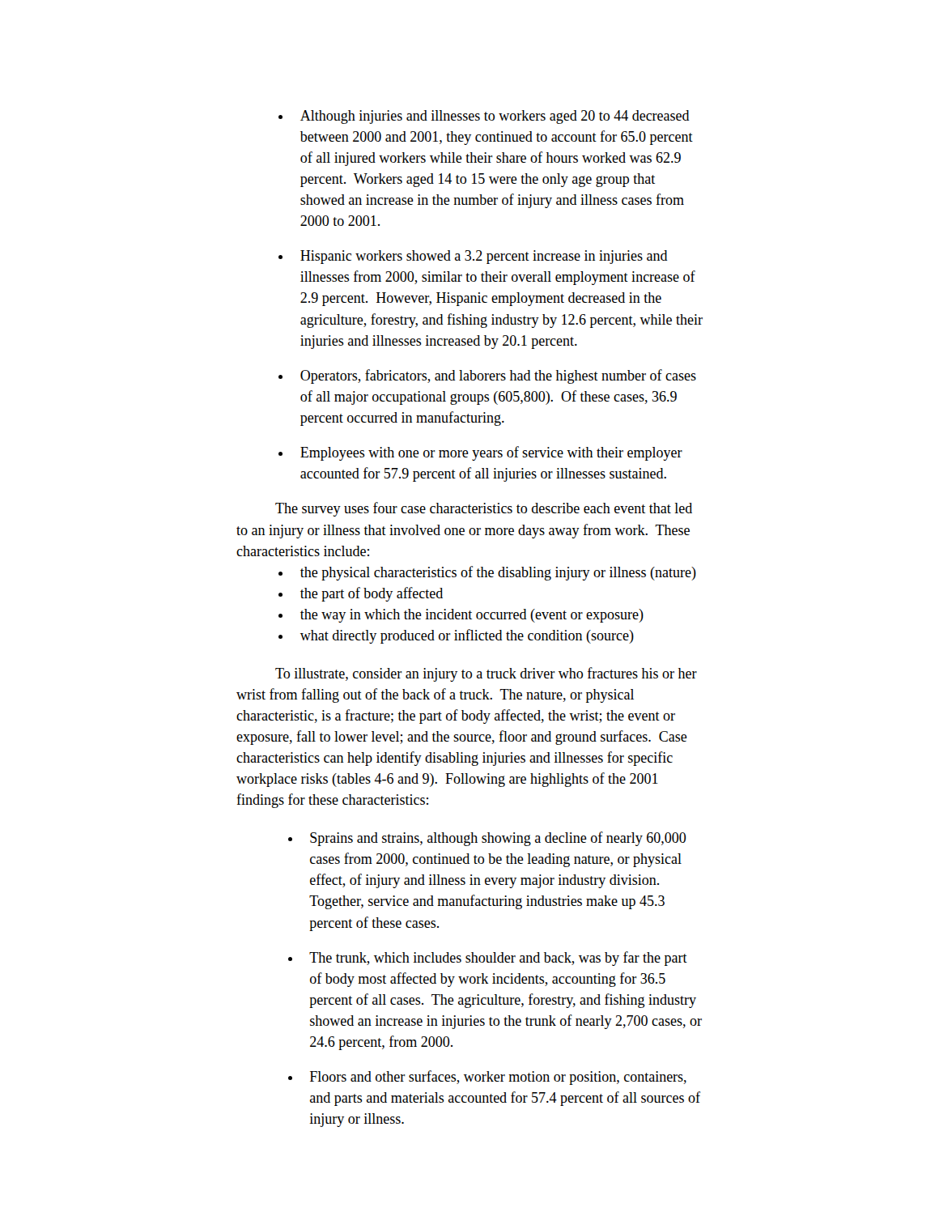Although injuries and illnesses to workers aged 20 to 44 decreased between 2000 and 2001, they continued to account for 65.0 percent of all injured workers while their share of hours worked was 62.9 percent. Workers aged 14 to 15 were the only age group that showed an increase in the number of injury and illness cases from 2000 to 2001.
Hispanic workers showed a 3.2 percent increase in injuries and illnesses from 2000, similar to their overall employment increase of 2.9 percent. However, Hispanic employment decreased in the agriculture, forestry, and fishing industry by 12.6 percent, while their injuries and illnesses increased by 20.1 percent.
Operators, fabricators, and laborers had the highest number of cases of all major occupational groups (605,800). Of these cases, 36.9 percent occurred in manufacturing.
Employees with one or more years of service with their employer accounted for 57.9 percent of all injuries or illnesses sustained.
The survey uses four case characteristics to describe each event that led to an injury or illness that involved one or more days away from work. These characteristics include:
the physical characteristics of the disabling injury or illness (nature)
the part of body affected
the way in which the incident occurred (event or exposure)
what directly produced or inflicted the condition (source)
To illustrate, consider an injury to a truck driver who fractures his or her wrist from falling out of the back of a truck. The nature, or physical characteristic, is a fracture; the part of body affected, the wrist; the event or exposure, fall to lower level; and the source, floor and ground surfaces. Case characteristics can help identify disabling injuries and illnesses for specific workplace risks (tables 4-6 and 9). Following are highlights of the 2001 findings for these characteristics:
Sprains and strains, although showing a decline of nearly 60,000 cases from 2000, continued to be the leading nature, or physical effect, of injury and illness in every major industry division. Together, service and manufacturing industries make up 45.3 percent of these cases.
The trunk, which includes shoulder and back, was by far the part of body most affected by work incidents, accounting for 36.5 percent of all cases. The agriculture, forestry, and fishing industry showed an increase in injuries to the trunk of nearly 2,700 cases, or 24.6 percent, from 2000.
Floors and other surfaces, worker motion or position, containers, and parts and materials accounted for 57.4 percent of all sources of injury or illness.